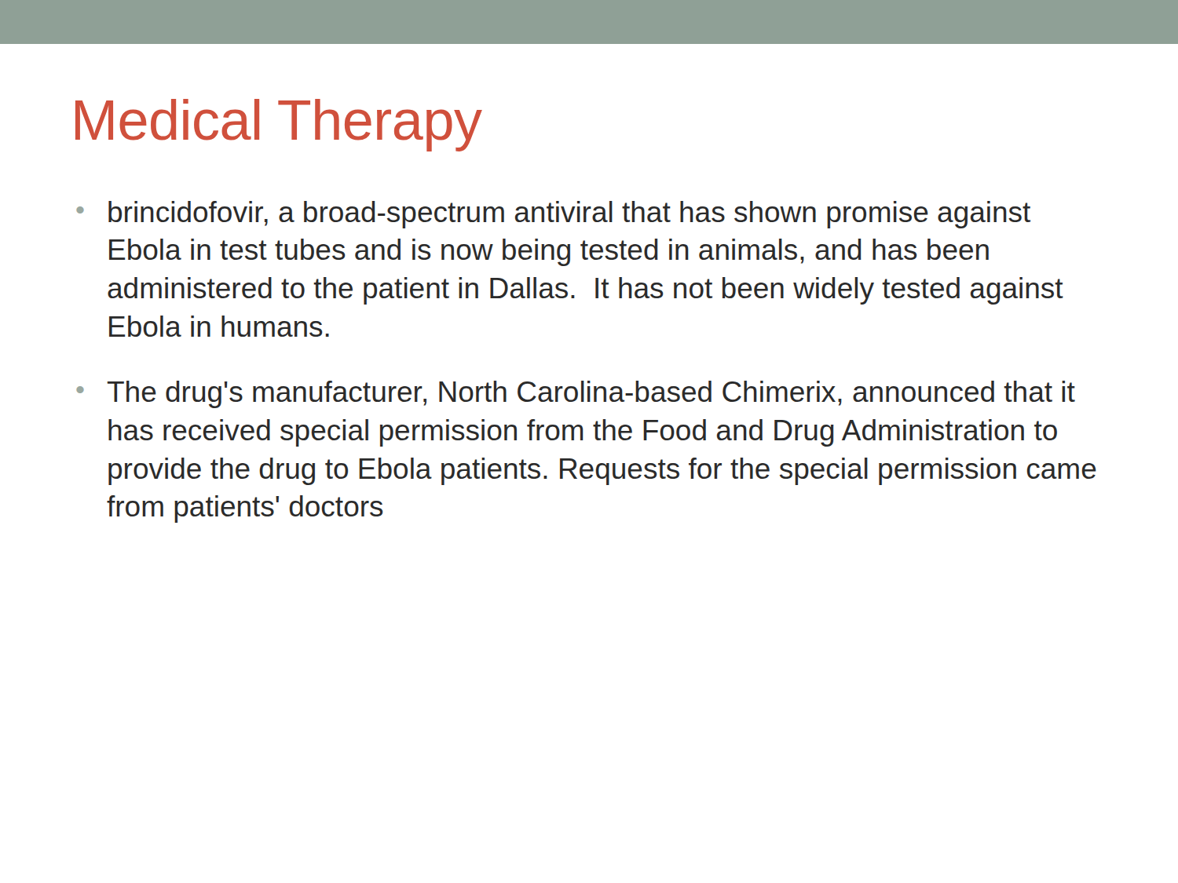Medical Therapy
brincidofovir, a broad-spectrum antiviral that has shown promise against Ebola in test tubes and is now being tested in animals, and has been administered to the patient in Dallas. It has not been widely tested against Ebola in humans.
The drug's manufacturer, North Carolina-based Chimerix, announced that it has received special permission from the Food and Drug Administration to provide the drug to Ebola patients. Requests for the special permission came from patients' doctors